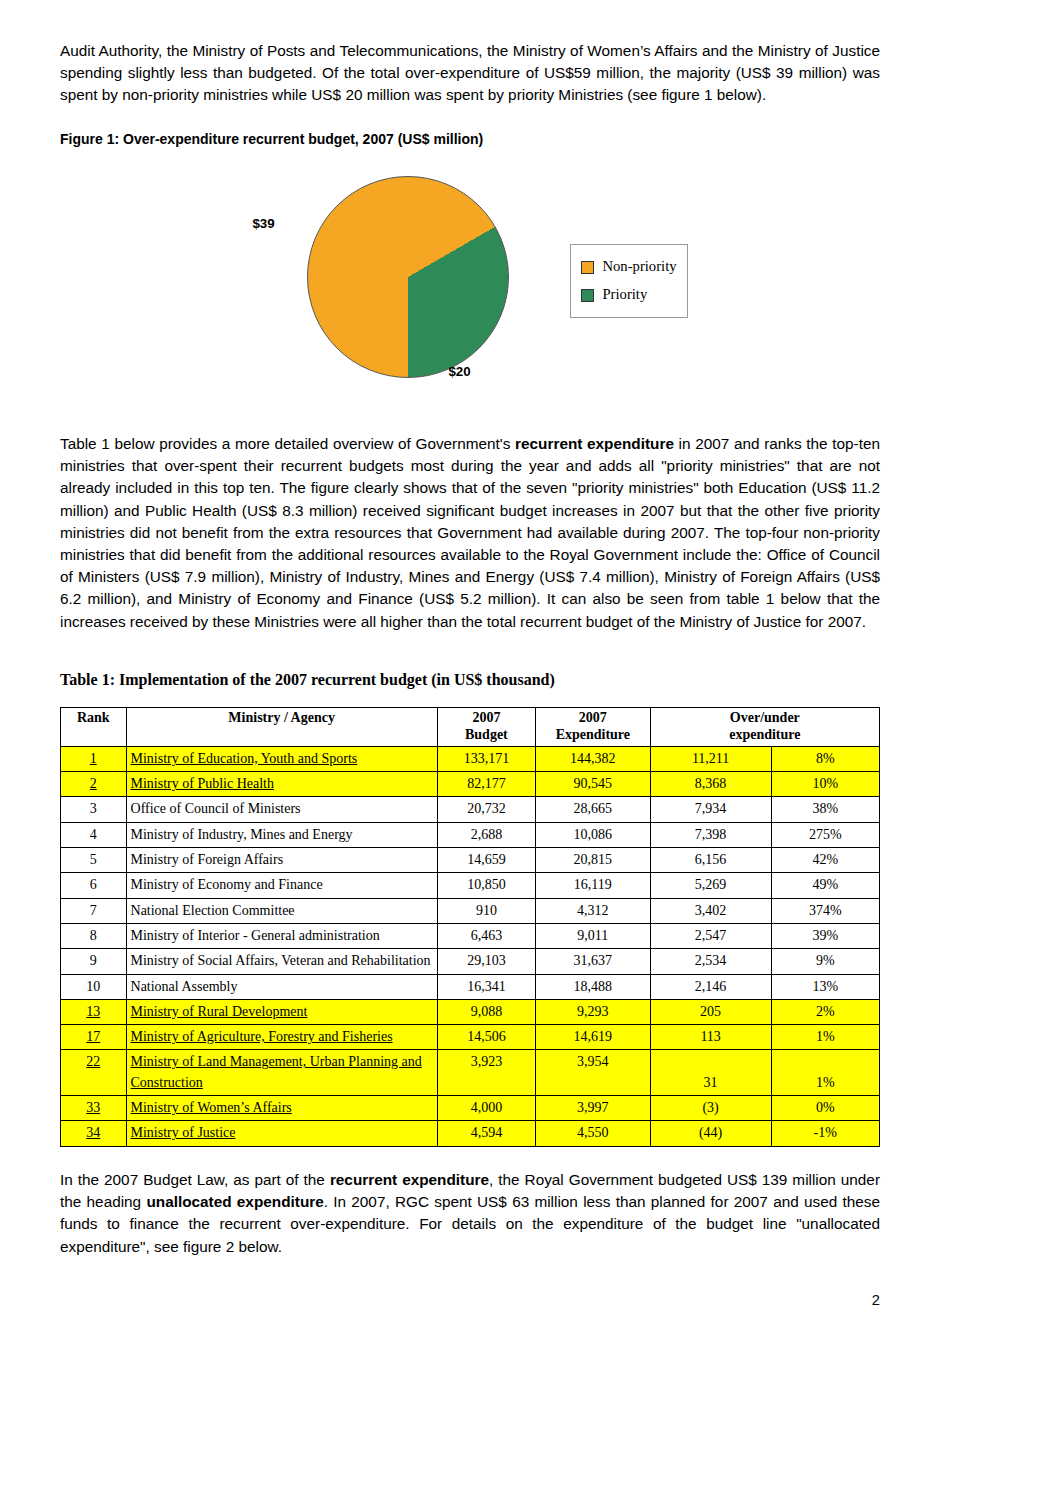Audit Authority, the Ministry of Posts and Telecommunications, the Ministry of Women’s Affairs and the Ministry of Justice spending slightly less than budgeted. Of the total over-expenditure of US$59 million, the majority (US$ 39 million) was spent by non-priority ministries while US$ 20 million was spent by priority Ministries (see figure 1 below).
Figure 1: Over-expenditure recurrent budget, 2007 (US$ million)
$39
$20
Non-priority
Priority
Table 1 below provides a more detailed overview of Government's recurrent expenditure in 2007 and ranks the top-ten ministries that over-spent their recurrent budgets most during the year and adds all "priority ministries" that are not already included in this top ten. The figure clearly shows that of the seven "priority ministries" both Education (US$ 11.2 million) and Public Health (US$ 8.3 million) received significant budget increases in 2007 but that the other five priority ministries did not benefit from the extra resources that Government had available during 2007. The top-four non-priority ministries that did benefit from the additional resources available to the Royal Government include the: Office of Council of Ministers (US$ 7.9 million), Ministry of Industry, Mines and Energy (US$ 7.4 million), Ministry of Foreign Affairs (US$ 6.2 million), and Ministry of Economy and Finance (US$ 5.2 million). It can also be seen from table 1 below that the increases received by these Ministries were all higher than the total recurrent budget of the Ministry of Justice for 2007.
Table 1: Implementation of the 2007 recurrent budget (in US$ thousand)
| Rank | Ministry / Agency | 2007 Budget | 2007 Expenditure | Over/under expenditure |
| --- | --- | --- | --- | --- |
| 1 | Ministry of Education, Youth and Sports | 133,171 | 144,382 | 11,211 | 8% |
| 2 | Ministry of Public Health | 82,177 | 90,545 | 8,368 | 10% |
| 3 | Office of Council of Ministers | 20,732 | 28,665 | 7,934 | 38% |
| 4 | Ministry of Industry, Mines and Energy | 2,688 | 10,086 | 7,398 | 275% |
| 5 | Ministry of Foreign Affairs | 14,659 | 20,815 | 6,156 | 42% |
| 6 | Ministry of Economy and Finance | 10,850 | 16,119 | 5,269 | 49% |
| 7 | National Election Committee | 910 | 4,312 | 3,402 | 374% |
| 8 | Ministry of Interior - General administration | 6,463 | 9,011 | 2,547 | 39% |
| 9 | Ministry of Social Affairs, Veteran and Rehabilitation | 29,103 | 31,637 | 2,534 | 9% |
| 10 | National Assembly | 16,341 | 18,488 | 2,146 | 13% |
| 13 | Ministry of Rural Development | 9,088 | 9,293 | 205 | 2% |
| 17 | Ministry of Agriculture, Forestry and Fisheries | 14,506 | 14,619 | 113 | 1% |
| 22 | Ministry of Land Management, Urban Planning and Construction | 3,923 | 3,954 | 31 | 1% |
| 33 | Ministry of Women’s Affairs | 4,000 | 3,997 | (3) | 0% |
| 34 | Ministry of Justice | 4,594 | 4,550 | (44) | -1% |
In the 2007 Budget Law, as part of the recurrent expenditure, the Royal Government budgeted US$ 139 million under the heading unallocated expenditure. In 2007, RGC spent US$ 63 million less than planned for 2007 and used these funds to finance the recurrent over-expenditure. For details on the expenditure of the budget line "unallocated expenditure", see figure 2 below.
2